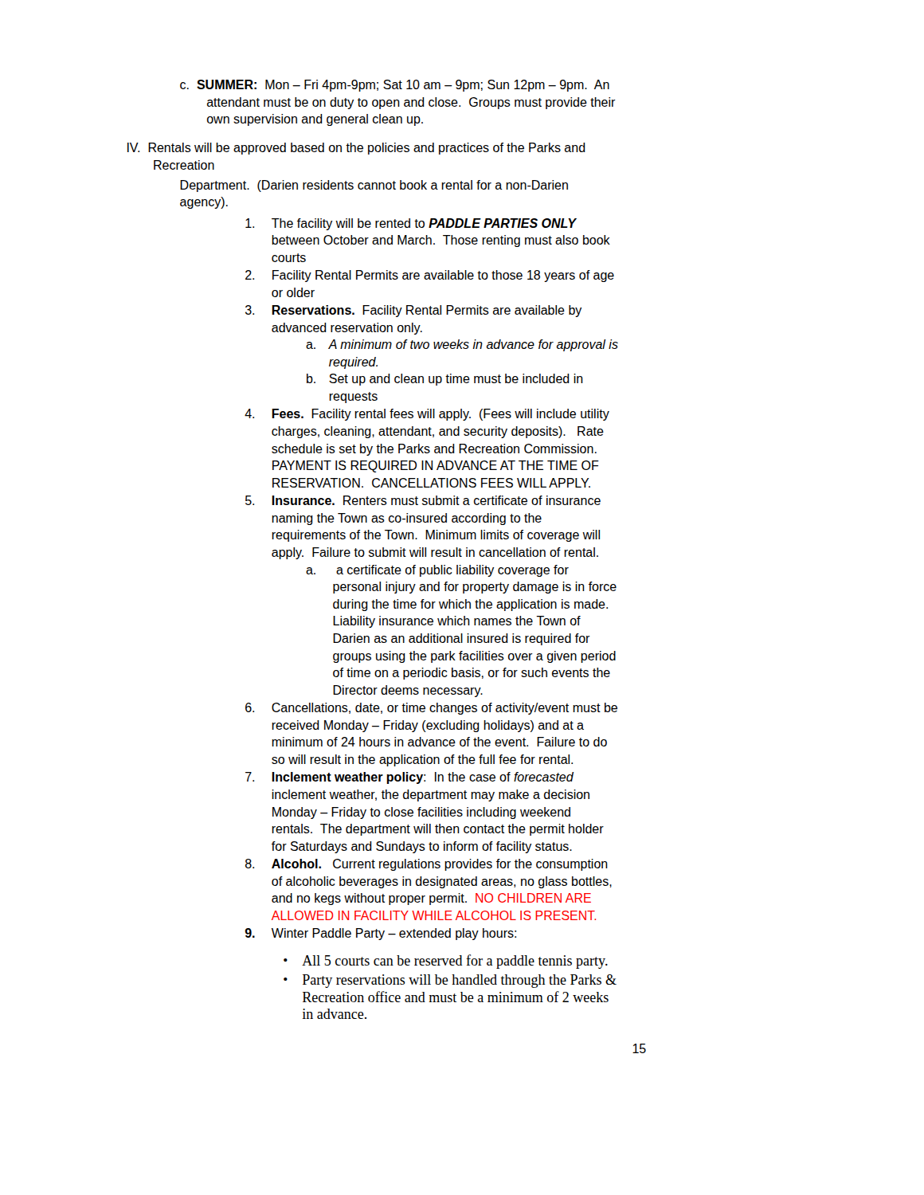c. SUMMER: Mon – Fri 4pm-9pm; Sat 10 am – 9pm; Sun 12pm – 9pm. An attendant must be on duty to open and close. Groups must provide their own supervision and general clean up.
IV. Rentals will be approved based on the policies and practices of the Parks and Recreation
Department. (Darien residents cannot book a rental for a non-Darien agency).
1. The facility will be rented to PADDLE PARTIES ONLY between October and March. Those renting must also book courts
2. Facility Rental Permits are available to those 18 years of age or older
3. Reservations. Facility Rental Permits are available by advanced reservation only.
a. A minimum of two weeks in advance for approval is required.
b. Set up and clean up time must be included in requests
4. Fees. Facility rental fees will apply. (Fees will include utility charges, cleaning, attendant, and security deposits). Rate schedule is set by the Parks and Recreation Commission. PAYMENT IS REQUIRED IN ADVANCE AT THE TIME OF RESERVATION. CANCELLATIONS FEES WILL APPLY.
5. Insurance. Renters must submit a certificate of insurance naming the Town as co-insured according to the requirements of the Town. Minimum limits of coverage will apply. Failure to submit will result in cancellation of rental.
a. a certificate of public liability coverage for personal injury and for property damage is in force during the time for which the application is made. Liability insurance which names the Town of Darien as an additional insured is required for groups using the park facilities over a given period of time on a periodic basis, or for such events the Director deems necessary.
6. Cancellations, date, or time changes of activity/event must be received Monday – Friday (excluding holidays) and at a minimum of 24 hours in advance of the event. Failure to do so will result in the application of the full fee for rental.
7. Inclement weather policy: In the case of forecasted inclement weather, the department may make a decision Monday – Friday to close facilities including weekend rentals. The department will then contact the permit holder for Saturdays and Sundays to inform of facility status.
8. Alcohol. Current regulations provides for the consumption of alcoholic beverages in designated areas, no glass bottles, and no kegs without proper permit. NO CHILDREN ARE ALLOWED IN FACILITY WHILE ALCOHOL IS PRESENT.
9. Winter Paddle Party – extended play hours:
All 5 courts can be reserved for a paddle tennis party.
Party reservations will be handled through the Parks & Recreation office and must be a minimum of 2 weeks in advance.
15